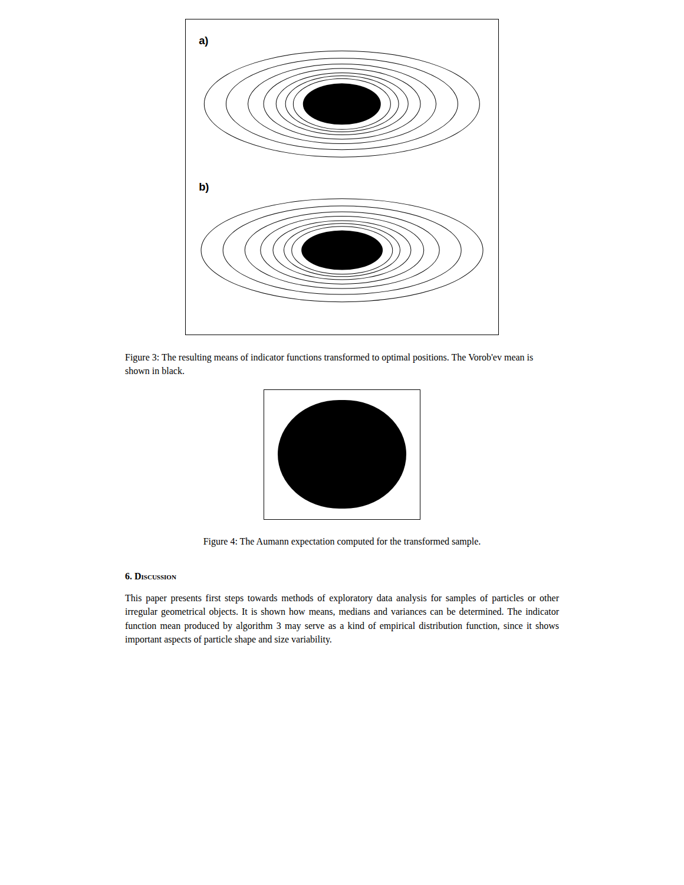a)
b)
Figure 3: The resulting means of indicator functions transformed to optimal positions. The Vorob'ev mean is shown in black.
Figure 4: The Aumann expectation computed for the transformed sample.
6. Discussion
This paper presents first steps towards methods of exploratory data analysis for samples of particles or other irregular geometrical objects. It is shown how means, medians and variances can be determined. The indicator function mean produced by algorithm 3 may serve as a kind of empirical distribution function, since it shows important aspects of particle shape and size variability.